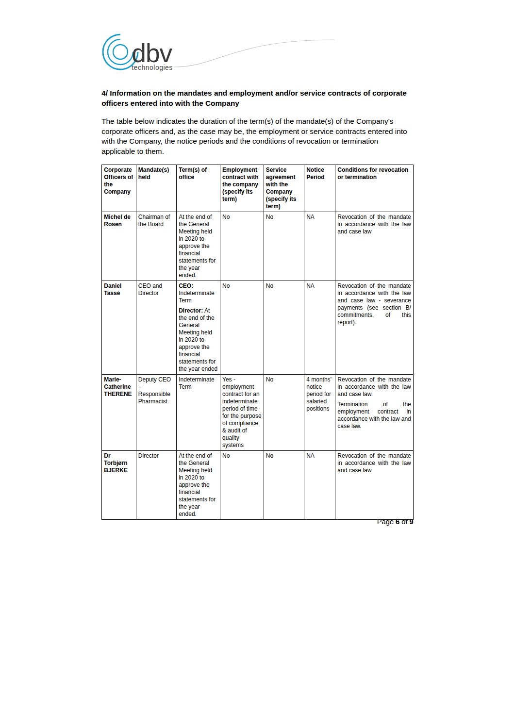dbv
technologies
4/ Information on the mandates and employment and/or service contracts of corporate officers entered into with the Company
The table below indicates the duration of the term(s) of the mandate(s) of the Company's corporate officers and, as the case may be, the employment or service contracts entered into with the Company, the notice periods and the conditions of revocation or termination applicable to them.
| Corporate Officers of the Company | Mandate(s) held | Term(s) of office | Employment contract with the company (specify its term) | Service agreement with the Company (specify its term) | Notice Period | Conditions for revocation or termination |
| --- | --- | --- | --- | --- | --- | --- |
| Michel de Rosen | Chairman of the Board | At the end of the General Meeting held in 2020 to approve the financial statements for the year ended. | No | No | NA | Revocation of the mandate in accordance with the law and case law |
| Daniel Tassé | CEO and Director | CEO: Indeterminate Term Director: At the end of the General Meeting held in 2020 to approve the financial statements for the year ended | No | No | NA | Revocation of the mandate in accordance with the law and case law - severance payments (see section B/ commitments, of this report). |
| Marie-Catherine THERENE | Deputy CEO – Responsible Pharmacist | Indeterminate Term | Yes - employment contract for an indeterminate period of time for the purpose of compliance & audit of quality systems | No | 4 months’ notice period for salaried positions | Revocation of the mandate in accordance with the law and case law. Termination of the employment contract in accordance with the law and case law. |
| Dr Torbjørn BJERKE | Director | At the end of the General Meeting held in 2020 to approve the financial statements for the year ended. | No | No | NA | Revocation of the mandate in accordance with the law and case law |
Page 6 of 9